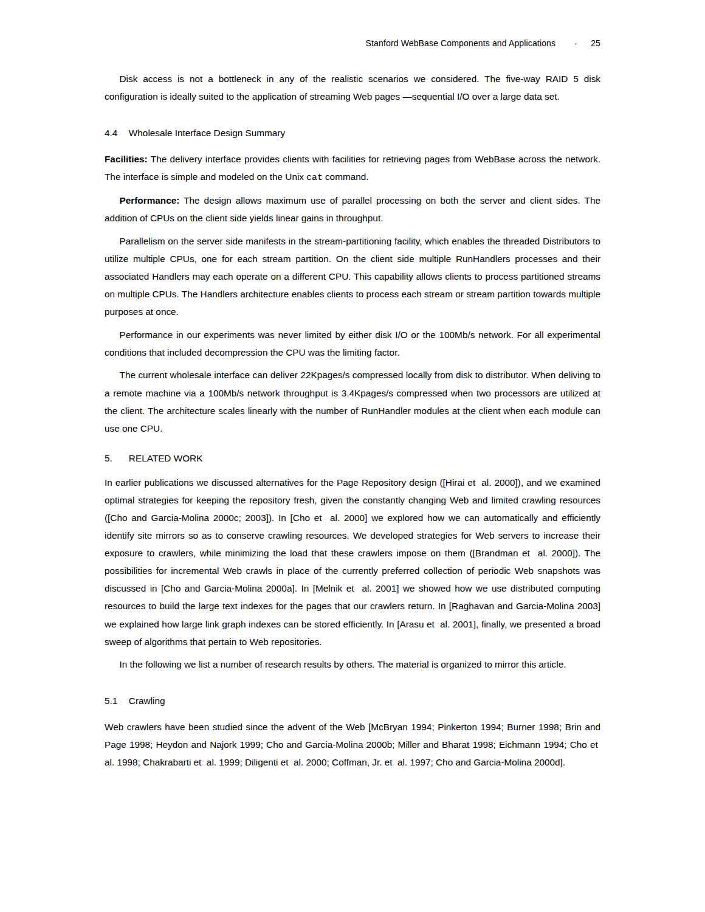Stanford WebBase Components and Applications·25
Disk access is not a bottleneck in any of the realistic scenarios we considered. The five-way RAID 5 disk configuration is ideally suited to the application of streaming Web pages —sequential I/O over a large data set.
4.4 Wholesale Interface Design Summary
Facilities: The delivery interface provides clients with facilities for retrieving pages from WebBase across the network. The interface is simple and modeled on the Unix cat command.
Performance: The design allows maximum use of parallel processing on both the server and client sides. The addition of CPUs on the client side yields linear gains in throughput.
Parallelism on the server side manifests in the stream-partitioning facility, which enables the threaded Distributors to utilize multiple CPUs, one for each stream partition. On the client side multiple RunHandlers processes and their associated Handlers may each operate on a different CPU. This capability allows clients to process partitioned streams on multiple CPUs. The Handlers architecture enables clients to process each stream or stream partition towards multiple purposes at once.
Performance in our experiments was never limited by either disk I/O or the 100Mb/s network. For all experimental conditions that included decompression the CPU was the limiting factor.
The current wholesale interface can deliver 22Kpages/s compressed locally from disk to distributor. When deliving to a remote machine via a 100Mb/s network throughput is 3.4Kpages/s compressed when two processors are utilized at the client. The architecture scales linearly with the number of RunHandler modules at the client when each module can use one CPU.
5. RELATED WORK
In earlier publications we discussed alternatives for the Page Repository design ([Hirai et al. 2000]), and we examined optimal strategies for keeping the repository fresh, given the constantly changing Web and limited crawling resources ([Cho and Garcia-Molina 2000c; 2003]). In [Cho et al. 2000] we explored how we can automatically and efficiently identify site mirrors so as to conserve crawling resources. We developed strategies for Web servers to increase their exposure to crawlers, while minimizing the load that these crawlers impose on them ([Brandman et al. 2000]). The possibilities for incremental Web crawls in place of the currently preferred collection of periodic Web snapshots was discussed in [Cho and Garcia-Molina 2000a]. In [Melnik et al. 2001] we showed how we use distributed computing resources to build the large text indexes for the pages that our crawlers return. In [Raghavan and Garcia-Molina 2003] we explained how large link graph indexes can be stored efficiently. In [Arasu et al. 2001], finally, we presented a broad sweep of algorithms that pertain to Web repositories.
In the following we list a number of research results by others. The material is organized to mirror this article.
5.1 Crawling
Web crawlers have been studied since the advent of the Web [McBryan 1994; Pinkerton 1994; Burner 1998; Brin and Page 1998; Heydon and Najork 1999; Cho and Garcia-Molina 2000b; Miller and Bharat 1998; Eichmann 1994; Cho et al. 1998; Chakrabarti et al. 1999; Diligenti et al. 2000; Coffman, Jr. et al. 1997; Cho and Garcia-Molina 2000d].